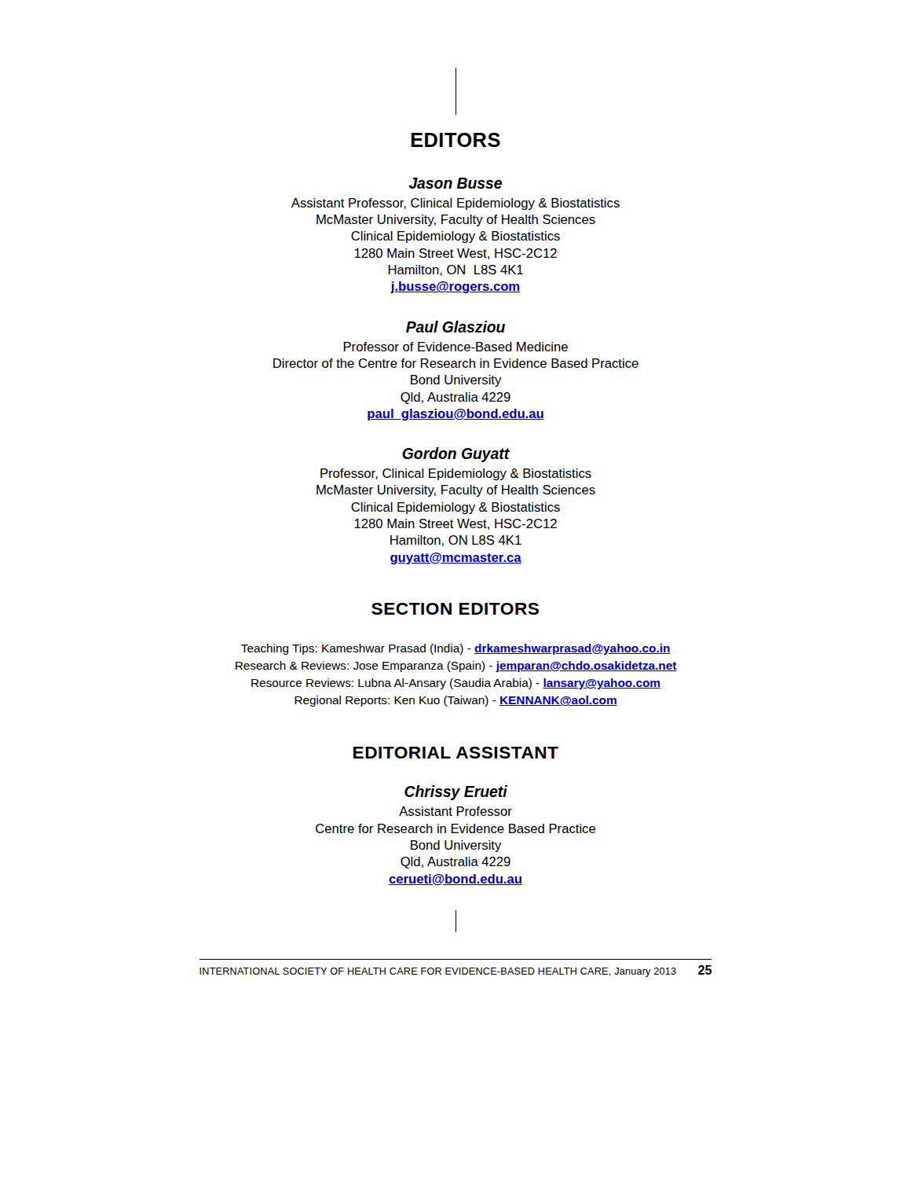EDITORS
Jason Busse
Assistant Professor, Clinical Epidemiology & Biostatistics
McMaster University, Faculty of Health Sciences
Clinical Epidemiology & Biostatistics
1280 Main Street West, HSC-2C12
Hamilton, ON L8S 4K1
j.busse@rogers.com
Paul Glasziou
Professor of Evidence-Based Medicine
Director of the Centre for Research in Evidence Based Practice
Bond University
Qld, Australia 4229
paul_glasziou@bond.edu.au
Gordon Guyatt
Professor, Clinical Epidemiology & Biostatistics
McMaster University, Faculty of Health Sciences
Clinical Epidemiology & Biostatistics
1280 Main Street West, HSC-2C12
Hamilton, ON L8S 4K1
guyatt@mcmaster.ca
SECTION EDITORS
Teaching Tips: Kameshwar Prasad (India) - drkameshwarprasad@yahoo.co.in
Research & Reviews: Jose Emparanza (Spain) - jemparan@chdo.osakidetza.net
Resource Reviews: Lubna Al-Ansary (Saudia Arabia) - lansary@yahoo.com
Regional Reports: Ken Kuo (Taiwan) - KENNANK@aol.com
EDITORIAL ASSISTANT
Chrissy Erueti
Assistant Professor
Centre for Research in Evidence Based Practice
Bond University
Qld, Australia 4229
cerueti@bond.edu.au
INTERNATIONAL SOCIETY OF HEALTH CARE FOR EVIDENCE-BASED HEALTH CARE, January 2013 25